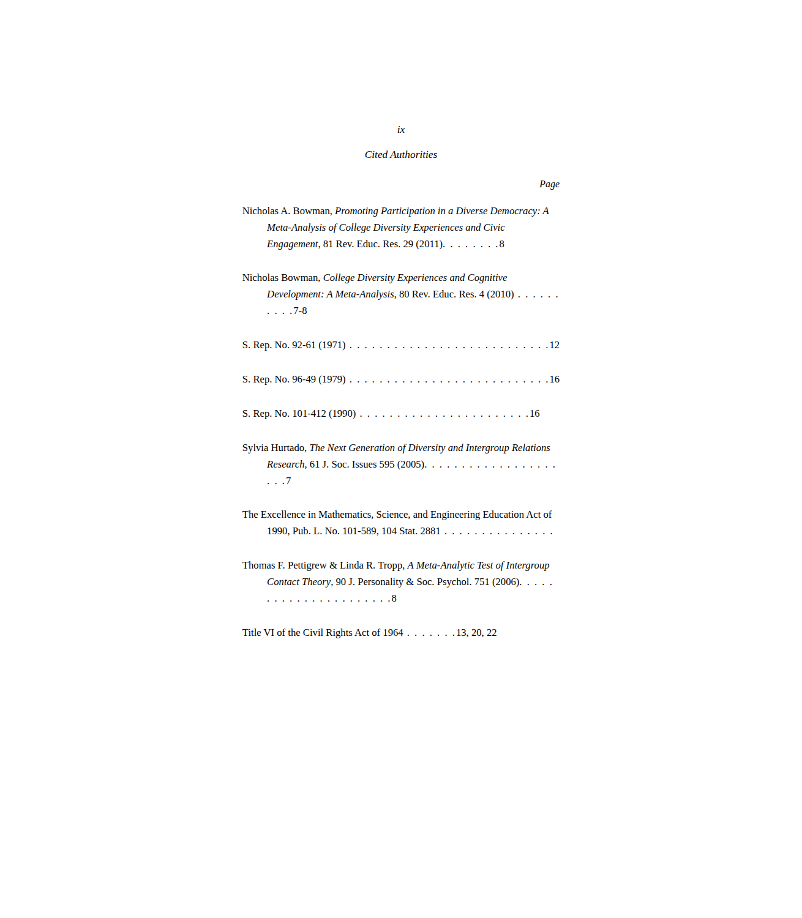ix
Cited Authorities
Page
Nicholas A. Bowman, Promoting Participation in a Diverse Democracy: A Meta-Analysis of College Diversity Experiences and Civic Engagement, 81 Rev. Educ. Res. 29 (2011). . . . . . . . 8
Nicholas Bowman, College Diversity Experiences and Cognitive Development: A Meta-Analysis, 80 Rev. Educ. Res. 4 (2010) . . . . . . . . . . 7-8
S. Rep. No. 92-61 (1971) . . . . . . . . . . . . . . . . . . . . . . . . . . . 12
S. Rep. No. 96-49 (1979) . . . . . . . . . . . . . . . . . . . . . . . . . . . 16
S. Rep. No. 101-412 (1990) . . . . . . . . . . . . . . . . . . . . . . . 16
Sylvia Hurtado, The Next Generation of Diversity and Intergroup Relations Research, 61 J. Soc. Issues 595 (2005). . . . . . . . . . . . . . . . . . . . . 7
The Excellence in Mathematics, Science, and Engineering Education Act of 1990, Pub. L. No. 101-589, 104 Stat. 2881 . . . . . . . . . . . . . . .
Thomas F. Pettigrew & Linda R. Tropp, A Meta-Analytic Test of Intergroup Contact Theory, 90 J. Personality & Soc. Psychol. 751 (2006). . . . . . . . . . . . . . . . . . . . . . 8
Title VI of the Civil Rights Act of 1964 . . . . . . . 13, 20, 22